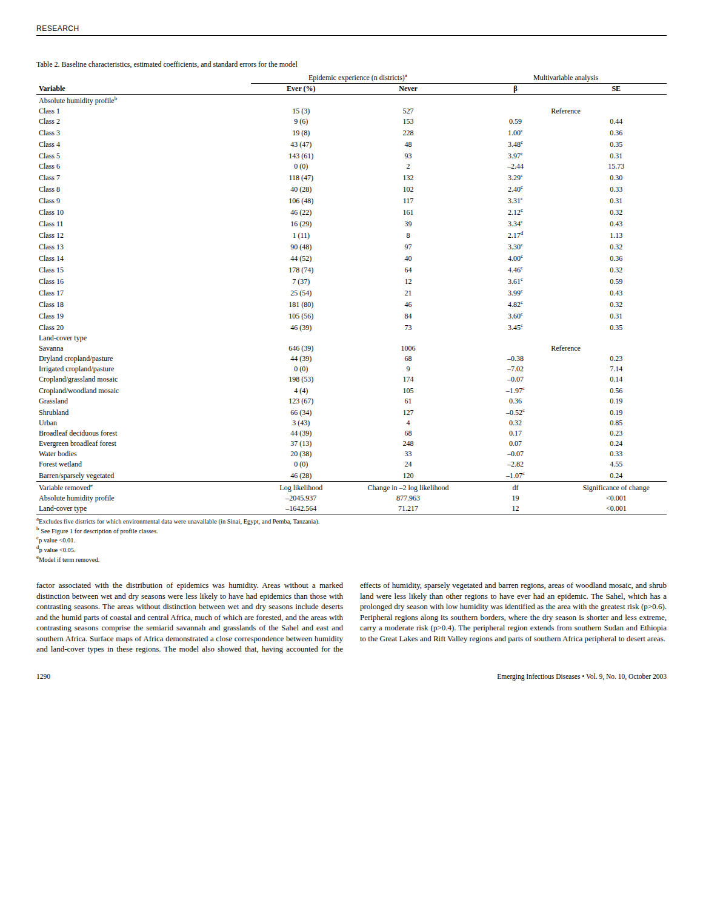RESEARCH
Table 2. Baseline characteristics, estimated coefficients, and standard errors for the model
| | Epidemic experience (n districts) a | Multivariable analysis |
| --- | --- | --- |
| Variable | Ever (%) | Never | β | SE |
| Absolute humidity profile b | | | | |
| Class 1 | 15 (3) | 527 | Reference |
| Class 2 | 9 (6) | 153 | 0.59 | 0.44 |
| Class 3 | 19 (8) | 228 | 1.00 c | 0.36 |
| Class 4 | 43 (47) | 48 | 3.48 c | 0.35 |
| Class 5 | 143 (61) | 93 | 3.97 c | 0.31 |
| Class 6 | 0 (0) | 2 | –2.44 | 15.73 |
| Class 7 | 118 (47) | 132 | 3.29 c | 0.30 |
| Class 8 | 40 (28) | 102 | 2.40 c | 0.33 |
| Class 9 | 106 (48) | 117 | 3.31 c | 0.31 |
| Class 10 | 46 (22) | 161 | 2.12 c | 0.32 |
| Class 11 | 16 (29) | 39 | 3.34 c | 0.43 |
| Class 12 | 1 (11) | 8 | 2.17 d | 1.13 |
| Class 13 | 90 (48) | 97 | 3.30 c | 0.32 |
| Class 14 | 44 (52) | 40 | 4.00 c | 0.36 |
| Class 15 | 178 (74) | 64 | 4.46 c | 0.32 |
| Class 16 | 7 (37) | 12 | 3.61 c | 0.59 |
| Class 17 | 25 (54) | 21 | 3.99 c | 0.43 |
| Class 18 | 181 (80) | 46 | 4.82 c | 0.32 |
| Class 19 | 105 (56) | 84 | 3.60 c | 0.31 |
| Class 20 | 46 (39) | 73 | 3.45 c | 0.35 |
| Land-cover type | | | | |
| Savanna | 646 (39) | 1006 | Reference |
| Dryland cropland/pasture | 44 (39) | 68 | –0.38 | 0.23 |
| Irrigated cropland/pasture | 0 (0) | 9 | –7.02 | 7.14 |
| Cropland/grassland mosaic | 198 (53) | 174 | –0.07 | 0.14 |
| Cropland/woodland mosaic | 4 (4) | 105 | –1.97 c | 0.56 |
| Grassland | 123 (67) | 61 | 0.36 | 0.19 |
| Shrubland | 66 (34) | 127 | –0.52 c | 0.19 |
| Urban | 3 (43) | 4 | 0.32 | 0.85 |
| Broadleaf deciduous forest | 44 (39) | 68 | 0.17 | 0.23 |
| Evergreen broadleaf forest | 37 (13) | 248 | 0.07 | 0.24 |
| Water bodies | 20 (38) | 33 | –0.07 | 0.33 |
| Forest wetland | 0 (0) | 24 | –2.82 | 4.55 |
| Barren/sparsely vegetated | 46 (28) | 120 | –1.07 c | 0.24 |
| Variable removed e | Log likelihood | Change in –2 log likelihood | df | Significance of change |
| Absolute humidity profile | –2045.937 | 877.963 | 19 | <0.001 |
| Land-cover type | –1642.564 | 71.217 | 12 | <0.001 |
aExcludes five districts for which environmental data were unavailable (in Sinai, Egypt, and Pemba, Tanzania).
b See Figure 1 for description of profile classes.
cp value <0.01.
dp value <0.05.
eModel if term removed.
factor associated with the distribution of epidemics was humidity. Areas without a marked distinction between wet and dry seasons were less likely to have had epidemics than those with contrasting seasons. The areas without distinction between wet and dry seasons include deserts and the humid parts of coastal and central Africa, much of which are forested, and the areas with contrasting seasons comprise the semiarid savannah and grasslands of the Sahel and east and southern Africa. Surface maps of Africa demonstrated a close correspondence between humidity and land-cover types in these regions. The model also showed that, having accounted for the effects of humidity, sparsely vegetated and barren regions, areas of woodland mosaic, and shrub land were less likely than other regions to have ever had an epidemic. The Sahel, which has a prolonged dry season with low humidity was identified as the area with the greatest risk (p>0.6). Peripheral regions along its southern borders, where the dry season is shorter and less extreme, carry a moderate risk (p>0.4). The peripheral region extends from southern Sudan and Ethiopia to the Great Lakes and Rift Valley regions and parts of southern Africa peripheral to desert areas.
1290
Emerging Infectious Diseases • Vol. 9, No. 10, October 2003